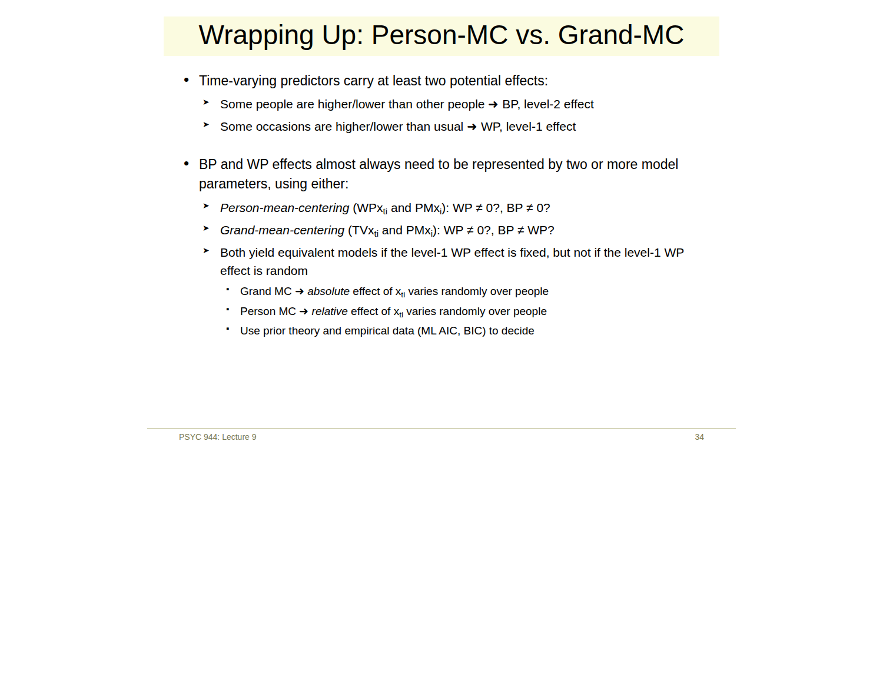Wrapping Up: Person-MC vs. Grand-MC
Time-varying predictors carry at least two potential effects:
Some people are higher/lower than other people ➜ BP, level-2 effect
Some occasions are higher/lower than usual ➜ WP, level-1 effect
BP and WP effects almost always need to be represented by two or more model parameters, using either:
Person-mean-centering (WPxti and PMxi): WP ≠ 0?, BP ≠ 0?
Grand-mean-centering (TVxti and PMxi): WP ≠ 0?, BP ≠ WP?
Both yield equivalent models if the level-1 WP effect is fixed, but not if the level-1 WP effect is random
Grand MC ➜ absolute effect of xti varies randomly over people
Person MC ➜ relative effect of xti varies randomly over people
Use prior theory and empirical data (ML AIC, BIC) to decide
PSYC 944: Lecture 9 34